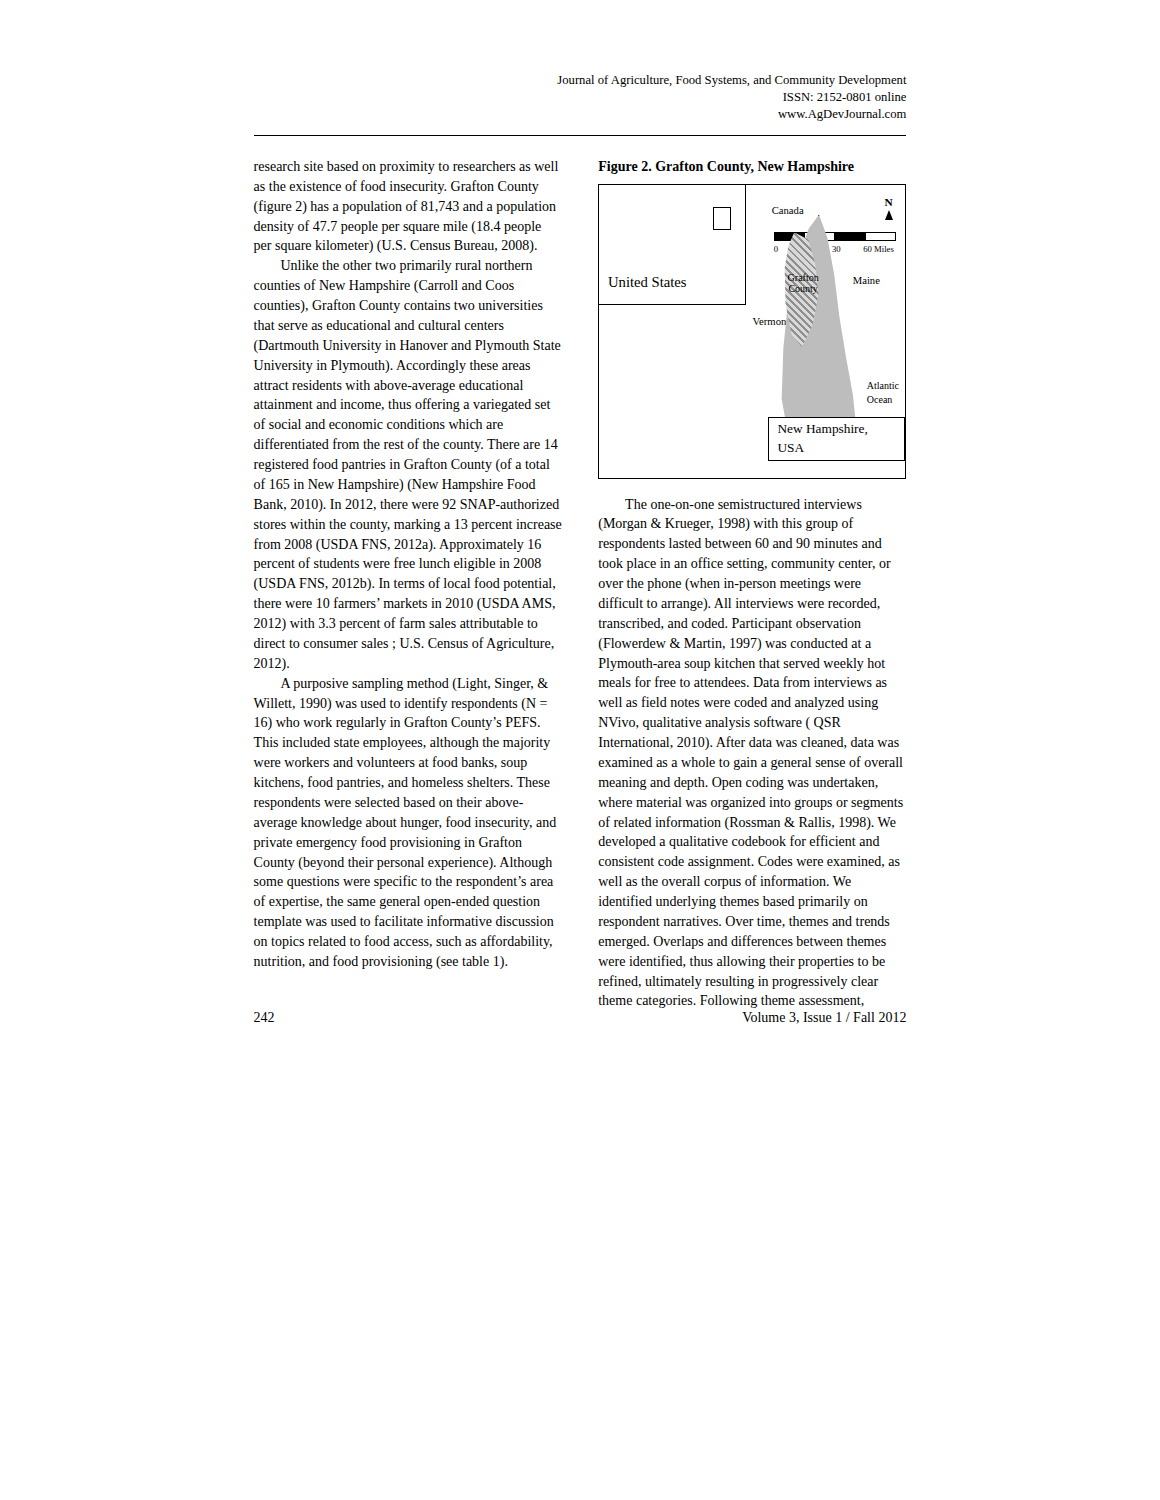Journal of Agriculture, Food Systems, and Community Development
ISSN: 2152-0801 online
www.AgDevJournal.com
research site based on proximity to researchers as well as the existence of food insecurity. Grafton County (figure 2) has a population of 81,743 and a population density of 47.7 people per square mile (18.4 people per square kilometer) (U.S. Census Bureau, 2008).
Unlike the other two primarily rural northern counties of New Hampshire (Carroll and Coos counties), Grafton County contains two universities that serve as educational and cultural centers (Dartmouth University in Hanover and Plymouth State University in Plymouth). Accordingly these areas attract residents with above-average educational attainment and income, thus offering a variegated set of social and economic conditions which are differentiated from the rest of the county. There are 14 registered food pantries in Grafton County (of a total of 165 in New Hampshire) (New Hampshire Food Bank, 2010). In 2012, there were 92 SNAP-authorized stores within the county, marking a 13 percent increase from 2008 (USDA FNS, 2012a). Approximately 16 percent of students were free lunch eligible in 2008 (USDA FNS, 2012b). In terms of local food potential, there were 10 farmers’ markets in 2010 (USDA AMS, 2012) with 3.3 percent of farm sales attributable to direct to consumer sales ; U.S. Census of Agriculture, 2012).
A purposive sampling method (Light, Singer, & Willett, 1990) was used to identify respondents (N = 16) who work regularly in Grafton County’s PEFS. This included state employees, although the majority were workers and volunteers at food banks, soup kitchens, food pantries, and homeless shelters. These respondents were selected based on their above-average knowledge about hunger, food insecurity, and private emergency food provisioning in Grafton County (beyond their personal experience). Although some questions were specific to the respondent’s area of expertise, the same general open-ended question template was used to facilitate informative discussion on topics related to food access, such as affordability, nutrition, and food provisioning (see table 1).
Figure 2. Grafton County, New Hampshire
United States
N
0153060 Miles
Canada
Maine
Vermont
Atlantic
Ocean
Grafton
County
New Hampshire, USA
The one-on-one semistructured interviews (Morgan & Krueger, 1998) with this group of respondents lasted between 60 and 90 minutes and took place in an office setting, community center, or over the phone (when in-person meetings were difficult to arrange). All interviews were recorded, transcribed, and coded. Participant observation (Flowerdew & Martin, 1997) was conducted at a Plymouth-area soup kitchen that served weekly hot meals for free to attendees. Data from interviews as well as field notes were coded and analyzed using NVivo, qualitative analysis software ( QSR International, 2010). After data was cleaned, data was examined as a whole to gain a general sense of overall meaning and depth. Open coding was undertaken, where material was organized into groups or segments of related information (Rossman & Rallis, 1998). We developed a qualitative codebook for efficient and consistent code assignment. Codes were examined, as well as the overall corpus of information. We identified underlying themes based primarily on respondent narratives. Over time, themes and trends emerged. Overlaps and differences between themes were identified, thus allowing their properties to be refined, ultimately resulting in progressively clear theme categories. Following theme assessment,
242
Volume 3, Issue 1 / Fall 2012